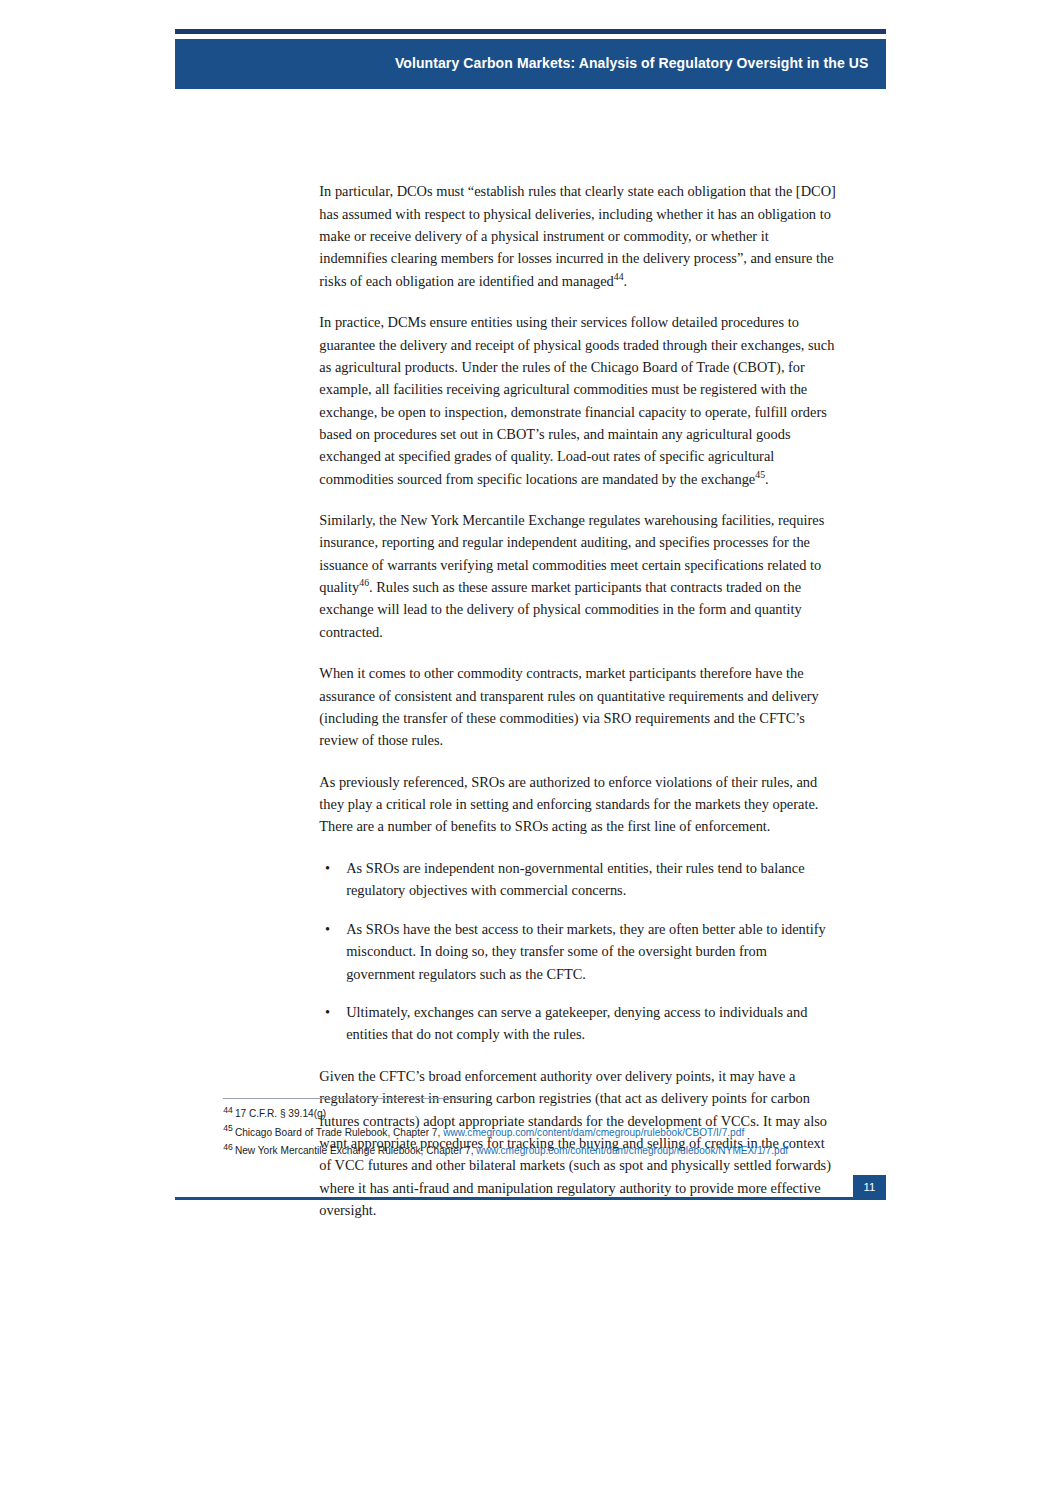Voluntary Carbon Markets: Analysis of Regulatory Oversight in the US
In particular, DCOs must “establish rules that clearly state each obligation that the [DCO] has assumed with respect to physical deliveries, including whether it has an obligation to make or receive delivery of a physical instrument or commodity, or whether it indemnifies clearing members for losses incurred in the delivery process”, and ensure the risks of each obligation are identified and managed44.
In practice, DCMs ensure entities using their services follow detailed procedures to guarantee the delivery and receipt of physical goods traded through their exchanges, such as agricultural products. Under the rules of the Chicago Board of Trade (CBOT), for example, all facilities receiving agricultural commodities must be registered with the exchange, be open to inspection, demonstrate financial capacity to operate, fulfill orders based on procedures set out in CBOT’s rules, and maintain any agricultural goods exchanged at specified grades of quality. Load-out rates of specific agricultural commodities sourced from specific locations are mandated by the exchange45.
Similarly, the New York Mercantile Exchange regulates warehousing facilities, requires insurance, reporting and regular independent auditing, and specifies processes for the issuance of warrants verifying metal commodities meet certain specifications related to quality46. Rules such as these assure market participants that contracts traded on the exchange will lead to the delivery of physical commodities in the form and quantity contracted.
When it comes to other commodity contracts, market participants therefore have the assurance of consistent and transparent rules on quantitative requirements and delivery (including the transfer of these commodities) via SRO requirements and the CFTC’s review of those rules.
As previously referenced, SROs are authorized to enforce violations of their rules, and they play a critical role in setting and enforcing standards for the markets they operate. There are a number of benefits to SROs acting as the first line of enforcement.
As SROs are independent non-governmental entities, their rules tend to balance regulatory objectives with commercial concerns.
As SROs have the best access to their markets, they are often better able to identify misconduct. In doing so, they transfer some of the oversight burden from government regulators such as the CFTC.
Ultimately, exchanges can serve a gatekeeper, denying access to individuals and entities that do not comply with the rules.
Given the CFTC’s broad enforcement authority over delivery points, it may have a regulatory interest in ensuring carbon registries (that act as delivery points for carbon futures contracts) adopt appropriate standards for the development of VCCs. It may also want appropriate procedures for tracking the buying and selling of credits in the context of VCC futures and other bilateral markets (such as spot and physically settled forwards) where it has anti-fraud and manipulation regulatory authority to provide more effective oversight.
4417 C.F.R. § 39.14(g)
45Chicago Board of Trade Rulebook, Chapter 7, www.cmegroup.com/content/dam/cmegroup/rulebook/CBOT/I/7.pdf
46New York Mercantile Exchange Rulebook, Chapter 7, www.cmegroup.com/content/dam/cmegroup/rulebook/NYMEX/1/7.pdf
11